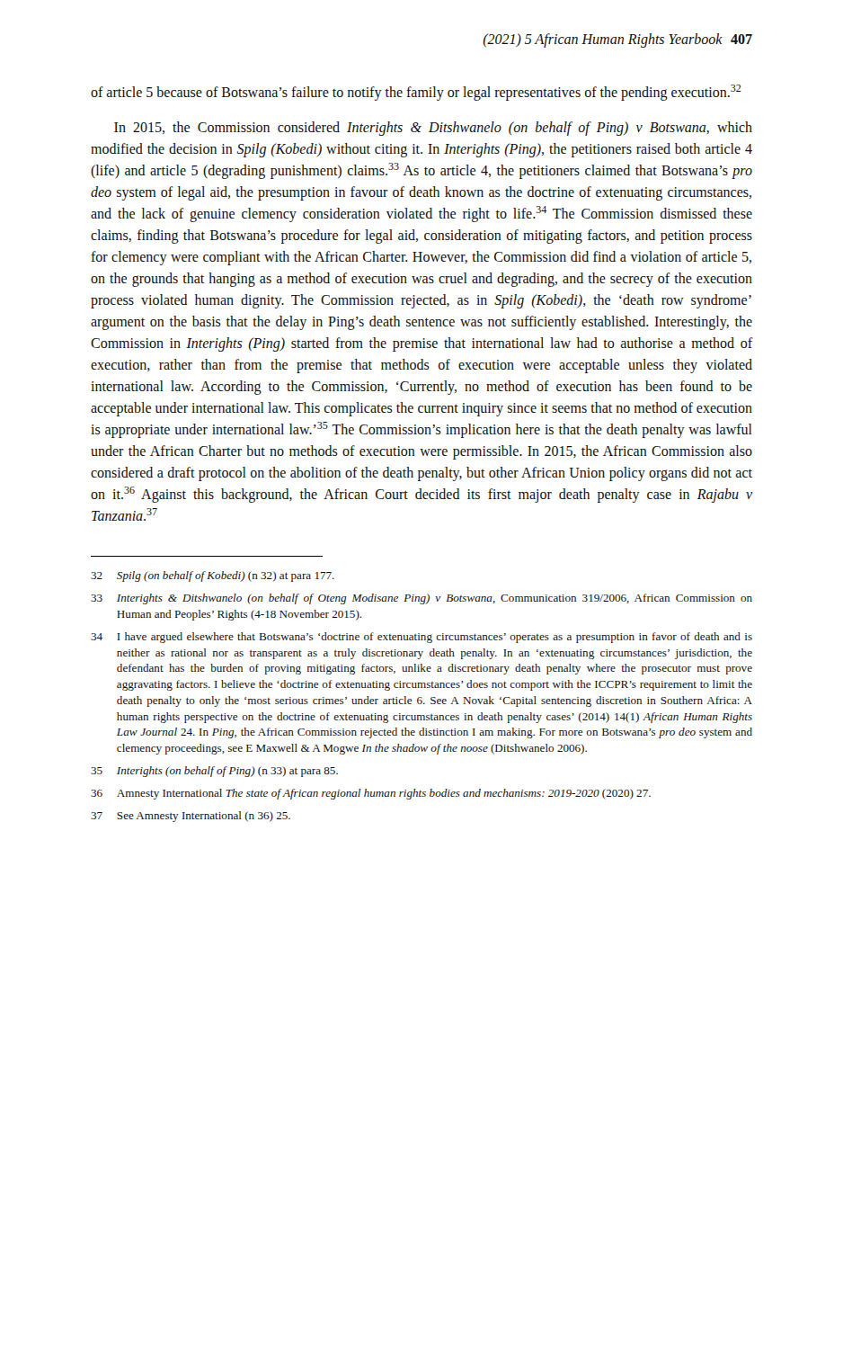(2021) 5 African Human Rights Yearbook 407
of article 5 because of Botswana’s failure to notify the family or legal representatives of the pending execution.32
In 2015, the Commission considered Interights & Ditshwanelo (on behalf of Ping) v Botswana, which modified the decision in Spilg (Kobedi) without citing it. In Interights (Ping), the petitioners raised both article 4 (life) and article 5 (degrading punishment) claims.33 As to article 4, the petitioners claimed that Botswana’s pro deo system of legal aid, the presumption in favour of death known as the doctrine of extenuating circumstances, and the lack of genuine clemency consideration violated the right to life.34 The Commission dismissed these claims, finding that Botswana’s procedure for legal aid, consideration of mitigating factors, and petition process for clemency were compliant with the African Charter. However, the Commission did find a violation of article 5, on the grounds that hanging as a method of execution was cruel and degrading, and the secrecy of the execution process violated human dignity. The Commission rejected, as in Spilg (Kobedi), the ‘death row syndrome’ argument on the basis that the delay in Ping’s death sentence was not sufficiently established. Interestingly, the Commission in Interights (Ping) started from the premise that international law had to authorise a method of execution, rather than from the premise that methods of execution were acceptable unless they violated international law. According to the Commission, ‘Currently, no method of execution has been found to be acceptable under international law. This complicates the current inquiry since it seems that no method of execution is appropriate under international law.’35 The Commission’s implication here is that the death penalty was lawful under the African Charter but no methods of execution were permissible. In 2015, the African Commission also considered a draft protocol on the abolition of the death penalty, but other African Union policy organs did not act on it.36 Against this background, the African Court decided its first major death penalty case in Rajabu v Tanzania.37
32 Spilg (on behalf of Kobedi) (n 32) at para 177.
33 Interights & Ditshwanelo (on behalf of Oteng Modisane Ping) v Botswana, Communication 319/2006, African Commission on Human and Peoples’ Rights (4-18 November 2015).
34 I have argued elsewhere that Botswana’s ‘doctrine of extenuating circumstances’ operates as a presumption in favor of death and is neither as rational nor as transparent as a truly discretionary death penalty. In an ‘extenuating circumstances’ jurisdiction, the defendant has the burden of proving mitigating factors, unlike a discretionary death penalty where the prosecutor must prove aggravating factors. I believe the ‘doctrine of extenuating circumstances’ does not comport with the ICCPR’s requirement to limit the death penalty to only the ‘most serious crimes’ under article 6. See A Novak ‘Capital sentencing discretion in Southern Africa: A human rights perspective on the doctrine of extenuating circumstances in death penalty cases’ (2014) 14(1) African Human Rights Law Journal 24. In Ping, the African Commission rejected the distinction I am making. For more on Botswana’s pro deo system and clemency proceedings, see E Maxwell & A Mogwe In the shadow of the noose (Ditshwanelo 2006).
35 Interights (on behalf of Ping) (n 33) at para 85.
36 Amnesty International The state of African regional human rights bodies and mechanisms: 2019-2020 (2020) 27.
37 See Amnesty International (n 36) 25.